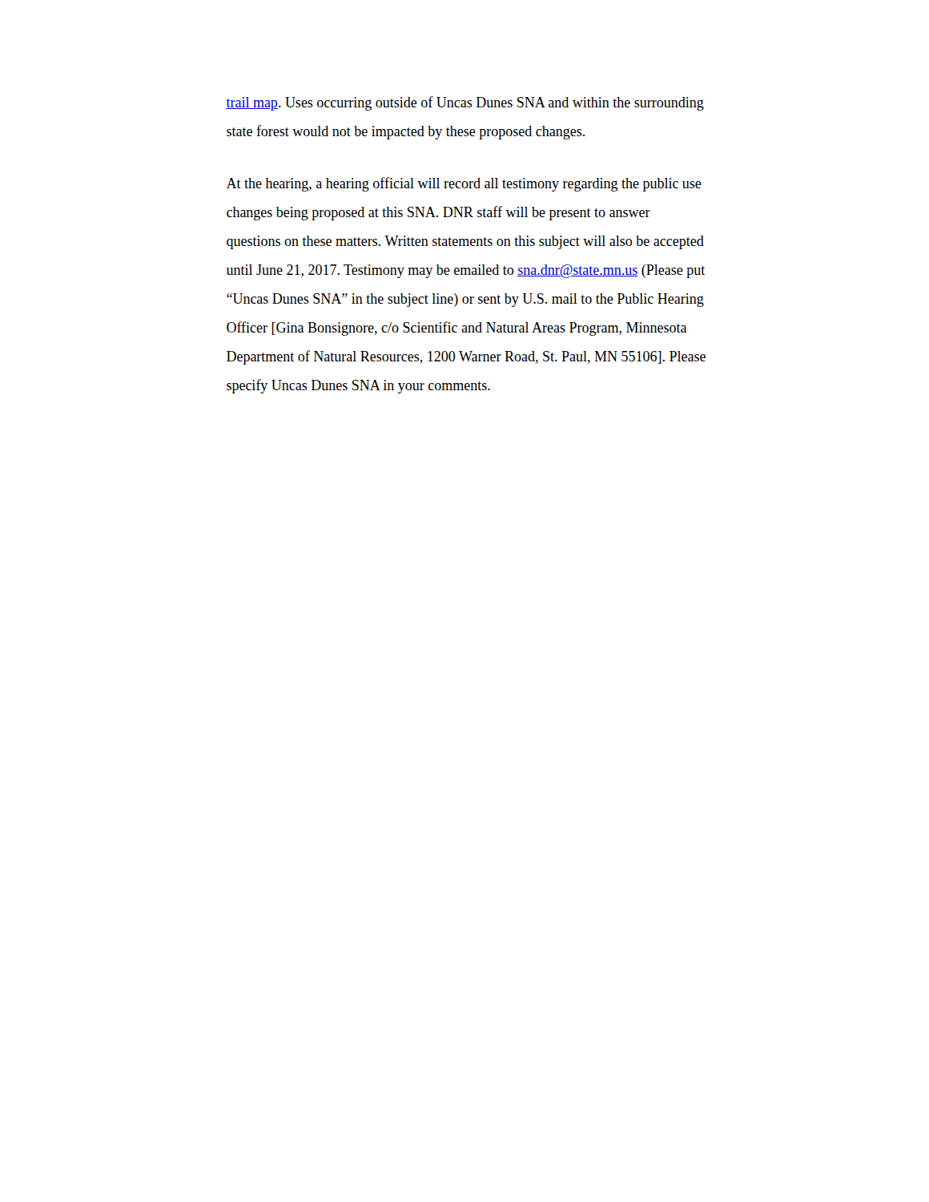trail map. Uses occurring outside of Uncas Dunes SNA and within the surrounding state forest would not be impacted by these proposed changes.
At the hearing, a hearing official will record all testimony regarding the public use changes being proposed at this SNA. DNR staff will be present to answer questions on these matters. Written statements on this subject will also be accepted until June 21, 2017. Testimony may be emailed to sna.dnr@state.mn.us (Please put “Uncas Dunes SNA” in the subject line) or sent by U.S. mail to the Public Hearing Officer [Gina Bonsignore, c/o Scientific and Natural Areas Program, Minnesota Department of Natural Resources, 1200 Warner Road, St. Paul, MN 55106]. Please specify Uncas Dunes SNA in your comments.